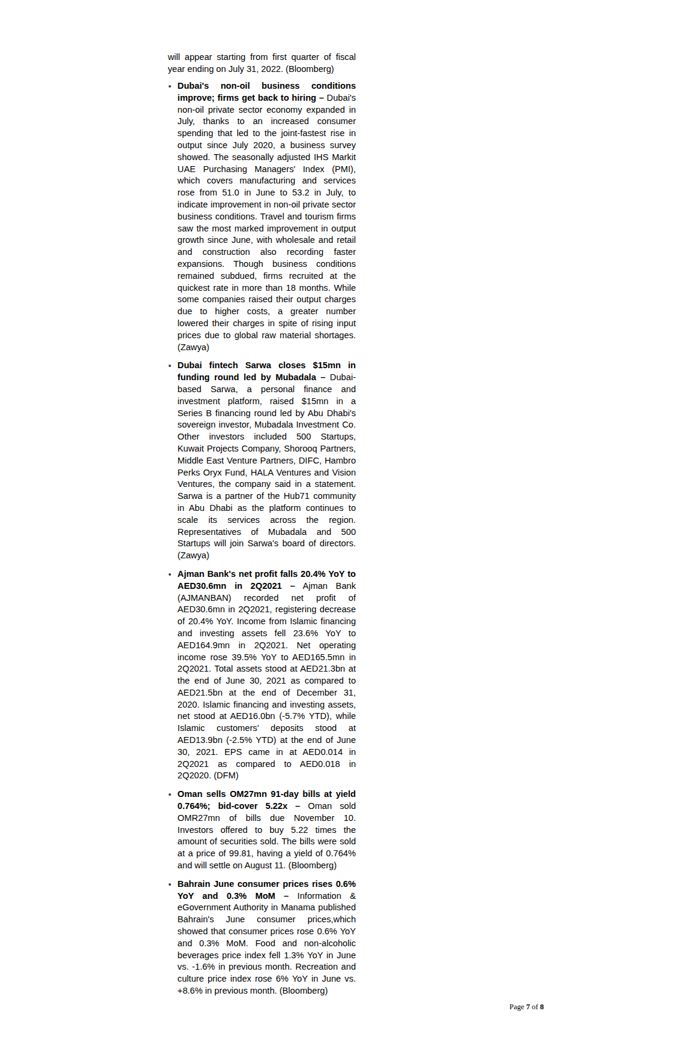will appear starting from first quarter of fiscal year ending on July 31, 2022. (Bloomberg)
Dubai's non-oil business conditions improve; firms get back to hiring – Dubai's non-oil private sector economy expanded in July, thanks to an increased consumer spending that led to the joint-fastest rise in output since July 2020, a business survey showed. The seasonally adjusted IHS Markit UAE Purchasing Managers' Index (PMI), which covers manufacturing and services rose from 51.0 in June to 53.2 in July, to indicate improvement in non-oil private sector business conditions. Travel and tourism firms saw the most marked improvement in output growth since June, with wholesale and retail and construction also recording faster expansions. Though business conditions remained subdued, firms recruited at the quickest rate in more than 18 months. While some companies raised their output charges due to higher costs, a greater number lowered their charges in spite of rising input prices due to global raw material shortages. (Zawya)
Dubai fintech Sarwa closes $15mn in funding round led by Mubadala – Dubai-based Sarwa, a personal finance and investment platform, raised $15mn in a Series B financing round led by Abu Dhabi's sovereign investor, Mubadala Investment Co. Other investors included 500 Startups, Kuwait Projects Company, Shorooq Partners, Middle East Venture Partners, DIFC, Hambro Perks Oryx Fund, HALA Ventures and Vision Ventures, the company said in a statement. Sarwa is a partner of the Hub71 community in Abu Dhabi as the platform continues to scale its services across the region. Representatives of Mubadala and 500 Startups will join Sarwa's board of directors. (Zawya)
Ajman Bank's net profit falls 20.4% YoY to AED30.6mn in 2Q2021 – Ajman Bank (AJMANBAN) recorded net profit of AED30.6mn in 2Q2021, registering decrease of 20.4% YoY. Income from Islamic financing and investing assets fell 23.6% YoY to AED164.9mn in 2Q2021. Net operating income rose 39.5% YoY to AED165.5mn in 2Q2021. Total assets stood at AED21.3bn at the end of June 30, 2021 as compared to AED21.5bn at the end of December 31, 2020. Islamic financing and investing assets, net stood at AED16.0bn (-5.7% YTD), while Islamic customers' deposits stood at AED13.9bn (-2.5% YTD) at the end of June 30, 2021. EPS came in at AED0.014 in 2Q2021 as compared to AED0.018 in 2Q2020. (DFM)
Oman sells OM27mn 91-day bills at yield 0.764%; bid-cover 5.22x – Oman sold OMR27mn of bills due November 10. Investors offered to buy 5.22 times the amount of securities sold. The bills were sold at a price of 99.81, having a yield of 0.764% and will settle on August 11. (Bloomberg)
Bahrain June consumer prices rises 0.6% YoY and 0.3% MoM – Information & eGovernment Authority in Manama published Bahrain's June consumer prices,which showed that consumer prices rose 0.6% YoY and 0.3% MoM. Food and non-alcoholic beverages price index fell 1.3% YoY in June vs. -1.6% in previous month. Recreation and culture price index rose 6% YoY in June vs. +8.6% in previous month. (Bloomberg)
Page 7 of 8